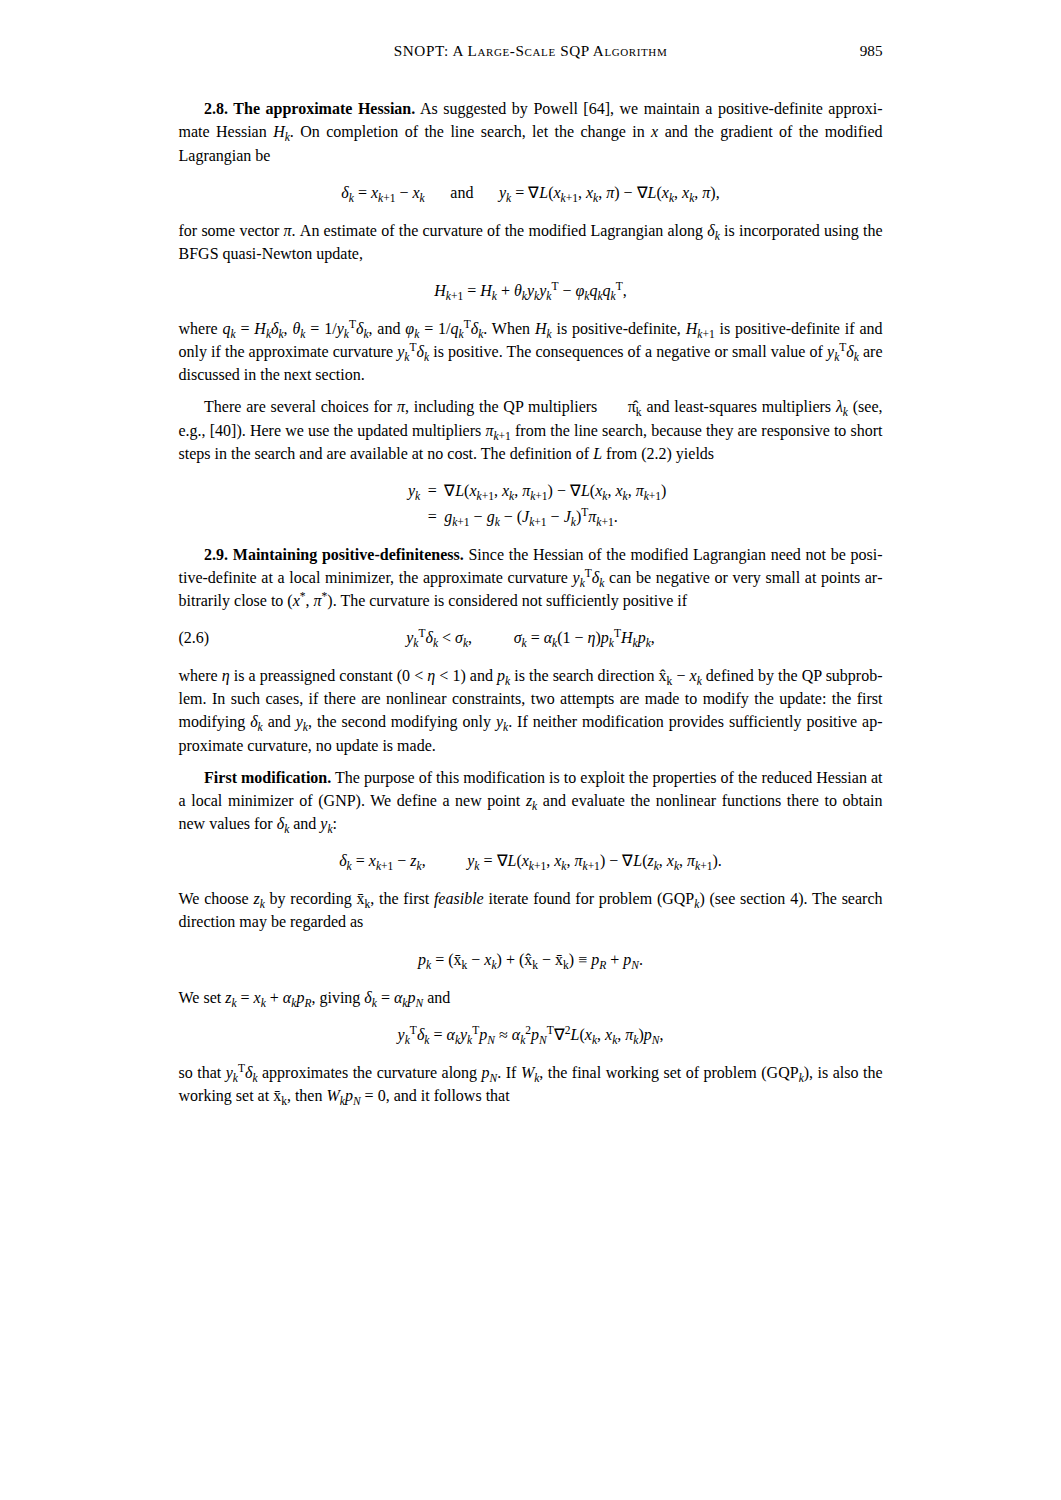SNOPT: A Large-Scale SQP Algorithm 985
2.8. The approximate Hessian. As suggested by Powell [64], we maintain a positive-definite approximate Hessian Hk. On completion of the line search, let the change in x and the gradient of the modified Lagrangian be
δk = xk+1 − xk and yk = ∇L(xk+1, xk, π) − ∇L(xk, xk, π),
for some vector π. An estimate of the curvature of the modified Lagrangian along δk is incorporated using the BFGS quasi-Newton update,
Hk+1 = Hk + θkykykT − φkqkqkT,
where qk = Hkδk, θk = 1/ykTδk, and φk = 1/qkTδk. When Hk is positive-definite, Hk+1 is positive-definite if and only if the approximate curvature ykTδk is positive. The consequences of a negative or small value of ykTδk are discussed in the next section.
There are several choices for π, including the QP multipliers π̂k and least-squares multipliers λk (see, e.g., [40]). Here we use the updated multipliers πk+1 from the line search, because they are responsive to short steps in the search and are available at no cost. The definition of L from (2.2) yields
yk=∇L(xk+1, xk, πk+1) − ∇L(xk, xk, πk+1) =gk+1 − gk − (Jk+1 − Jk)Tπk+1.
2.9. Maintaining positive-definiteness. Since the Hessian of the modified Lagrangian need not be positive-definite at a local minimizer, the approximate curvature ykTδk can be negative or very small at points arbitrarily close to (x*, π*). The curvature is considered not sufficiently positive if
(2.6) ykTδk < σk, σk = αk(1 − η)pkTHkpk,
where η is a preassigned constant (0 < η < 1) and pk is the search direction x̂k − xk defined by the QP subproblem. In such cases, if there are nonlinear constraints, two attempts are made to modify the update: the first modifying δk and yk, the second modifying only yk. If neither modification provides sufficiently positive approximate curvature, no update is made.
First modification. The purpose of this modification is to exploit the properties of the reduced Hessian at a local minimizer of (GNP). We define a new point zk and evaluate the nonlinear functions there to obtain new values for δk and yk:
δk = xk+1 − zk, yk = ∇L(xk+1, xk, πk+1) − ∇L(zk, xk, πk+1).
We choose zk by recording x̄k, the first feasible iterate found for problem (GQPk) (see section 4). The search direction may be regarded as
pk = (x̄k − xk) + (x̂k − x̄k) ≡ pR + pN.
We set zk = xk + αkpR, giving δk = αkpN and
ykTδk = αkykTpN ≈ αk2pNT∇2L(xk, xk, πk)pN,
so that ykTδk approximates the curvature along pN. If Wk, the final working set of problem (GQPk), is also the working set at x̄k, then WkpN = 0, and it follows that